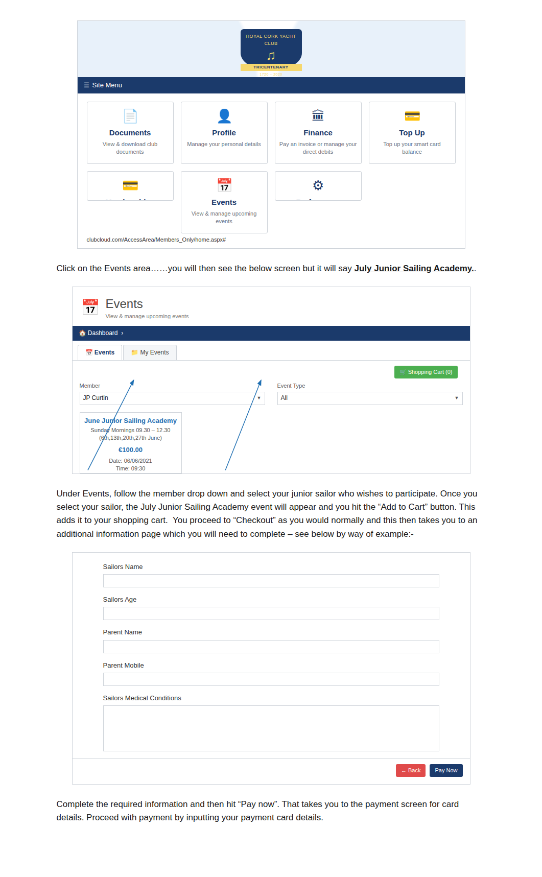ROYAL CORK YACHT CLUB ♫ TRICENTENARY 1720 – 2020
☰ Site Menu
📄
Documents
View & download club documents
👤
Profile
Manage your personal details
🏛
Finance
Pay an invoice or manage your direct debits
💳
Top Up
Top up your smart card balance
💳
Memberships
View & manage family
📅
Events
View & manage upcoming events
⚙
Preferences
View & manage preferences
clubcloud.com/AccessArea/Members_Only/home.aspx#
Click on the Events area……you will then see the below screen but it will say July Junior Sailing Academy..
📅
Events
View & manage upcoming events
🏠 Dashboard ›
📅 Events
📁 My Events
🛒 Shopping Cart (0)
Member
JP Curtin▼
Event Type
All▼
June Junior Sailing Academy
Sunday Mornings 09.30 – 12.30
(6th,13th,20th,27th June)
€100.00
Date: 06/06/2021
Time: 09:30
Spaces Remaining
Under Events, follow the member drop down and select your junior sailor who wishes to participate. Once you select your sailor, the July Junior Sailing Academy event will appear and you hit the “Add to Cart” button. This adds it to your shopping cart. You proceed to “Checkout” as you would normally and this then takes you to an additional information page which you will need to complete – see below by way of example:-
Sailors Name
Sailors Age
Parent Name
Parent Mobile
Sailors Medical Conditions
← Back Pay Now
Complete the required information and then hit “Pay now”. That takes you to the payment screen for card details. Proceed with payment by inputting your payment card details.